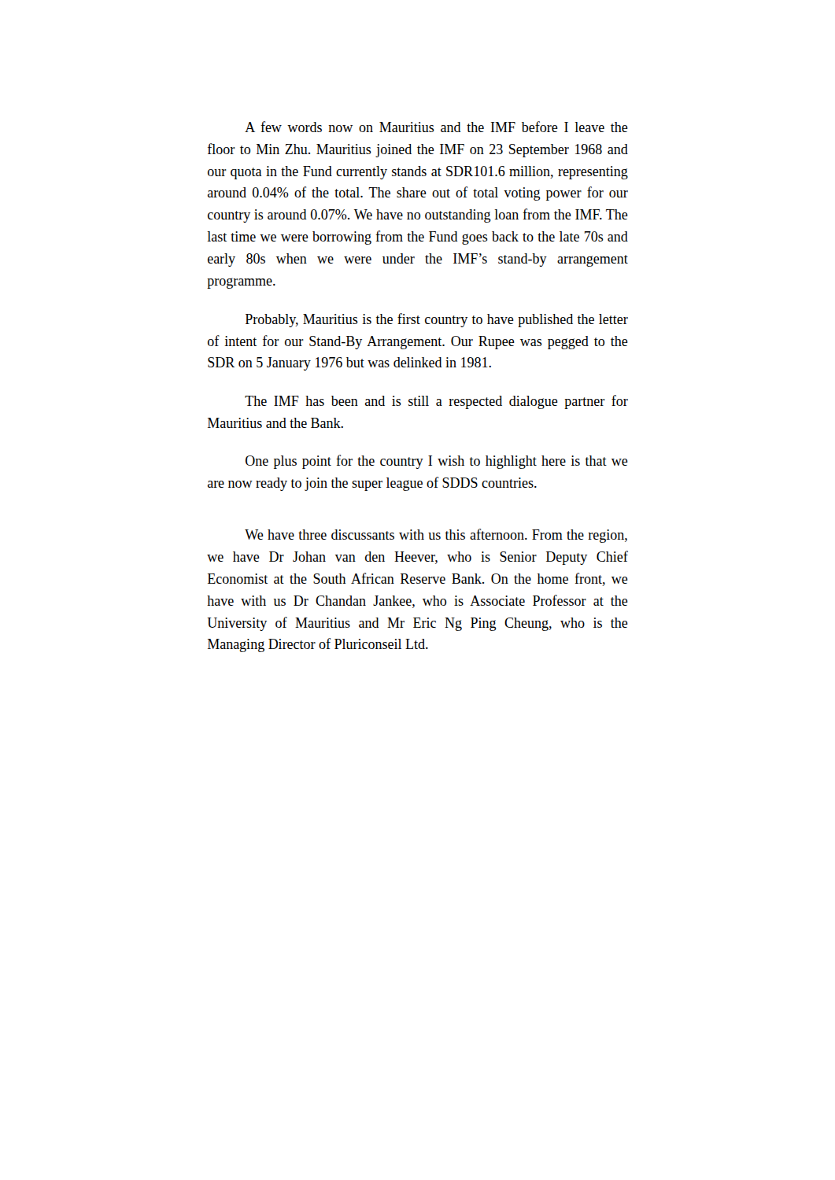A few words now on Mauritius and the IMF before I leave the floor to Min Zhu. Mauritius joined the IMF on 23 September 1968 and our quota in the Fund currently stands at SDR101.6 million, representing around 0.04% of the total. The share out of total voting power for our country is around 0.07%. We have no outstanding loan from the IMF. The last time we were borrowing from the Fund goes back to the late 70s and early 80s when we were under the IMF’s stand-by arrangement programme.
Probably, Mauritius is the first country to have published the letter of intent for our Stand-By Arrangement. Our Rupee was pegged to the SDR on 5 January 1976 but was delinked in 1981.
The IMF has been and is still a respected dialogue partner for Mauritius and the Bank.
One plus point for the country I wish to highlight here is that we are now ready to join the super league of SDDS countries.
We have three discussants with us this afternoon. From the region, we have Dr Johan van den Heever, who is Senior Deputy Chief Economist at the South African Reserve Bank. On the home front, we have with us Dr Chandan Jankee, who is Associate Professor at the University of Mauritius and Mr Eric Ng Ping Cheung, who is the Managing Director of Pluriconseil Ltd.